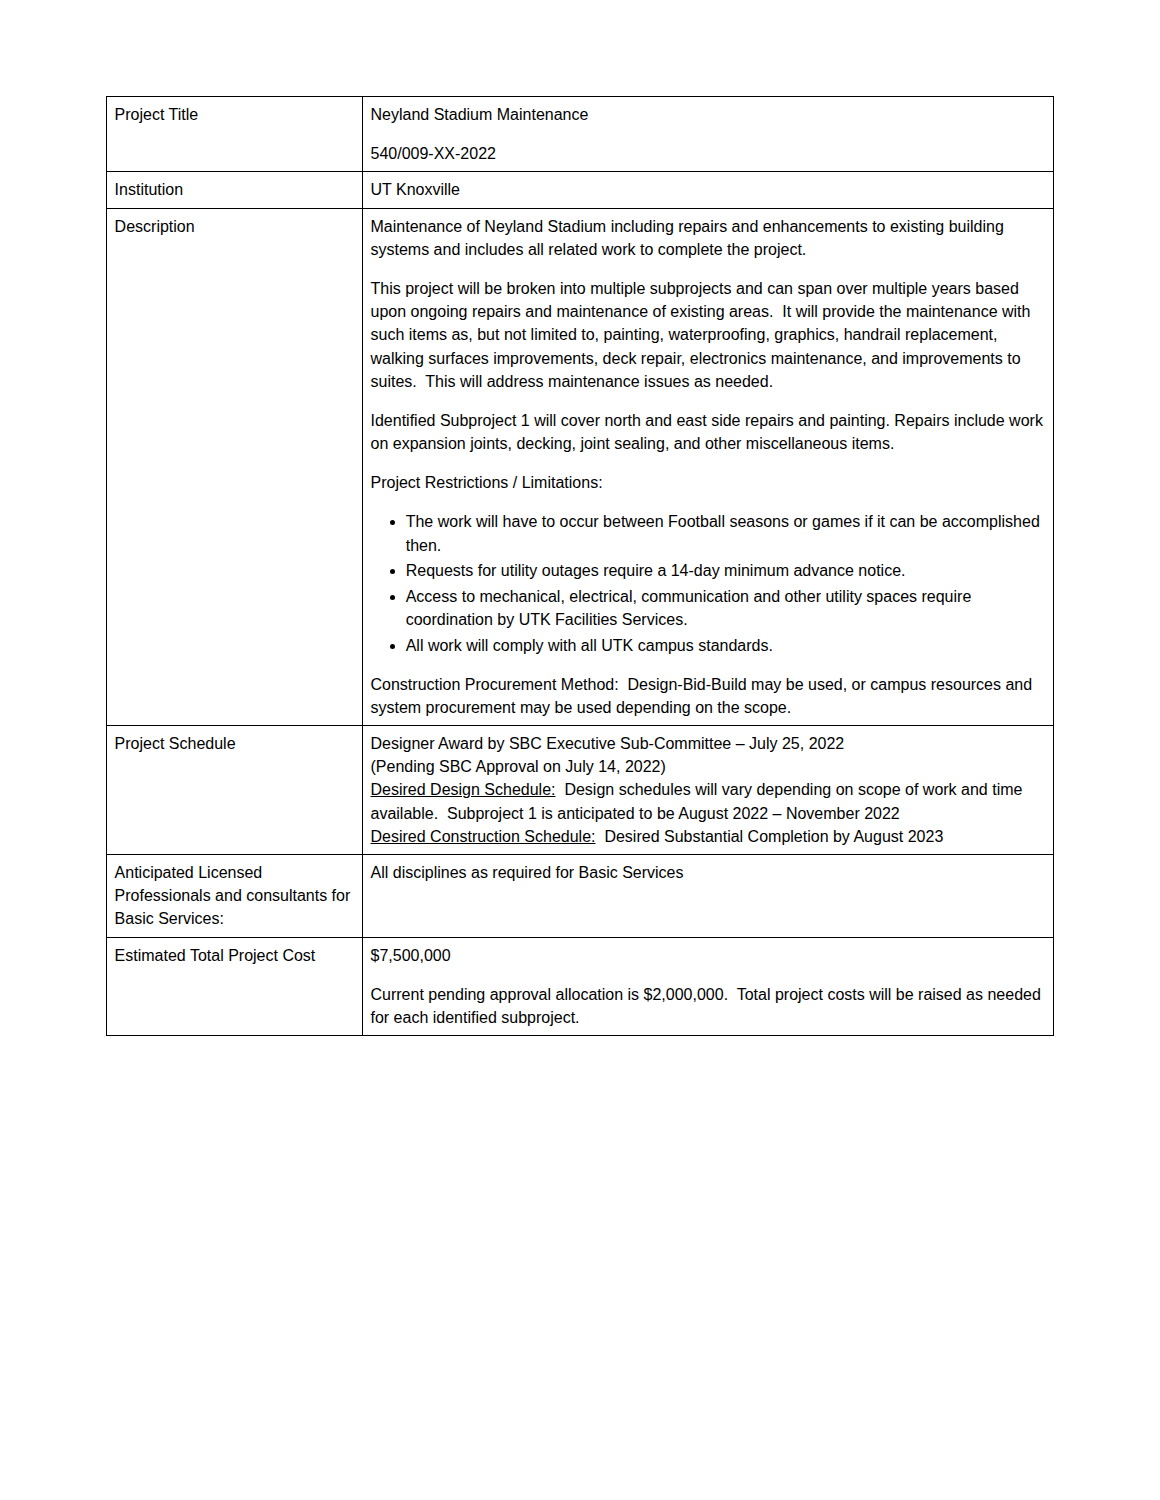| Project Title | Neyland Stadium Maintenance 540/009-XX-2022 |
| Institution | UT Knoxville |
| Description | Maintenance of Neyland Stadium including repairs and enhancements to existing building systems and includes all related work to complete the project. This project will be broken into multiple subprojects and can span over multiple years based upon ongoing repairs and maintenance of existing areas. It will provide the maintenance with such items as, but not limited to, painting, waterproofing, graphics, handrail replacement, walking surfaces improvements, deck repair, electronics maintenance, and improvements to suites. This will address maintenance issues as needed. Identified Subproject 1 will cover north and east side repairs and painting. Repairs include work on expansion joints, decking, joint sealing, and other miscellaneous items. Project Restrictions / Limitations: The work will have to occur between Football seasons or games if it can be accomplished then. Requests for utility outages require a 14-day minimum advance notice. Access to mechanical, electrical, communication and other utility spaces require coordination by UTK Facilities Services. All work will comply with all UTK campus standards. Construction Procurement Method: Design-Bid-Build may be used, or campus resources and system procurement may be used depending on the scope. |
| Project Schedule | Designer Award by SBC Executive Sub-Committee – July 25, 2022 (Pending SBC Approval on July 14, 2022) Desired Design Schedule: Design schedules will vary depending on scope of work and time available. Subproject 1 is anticipated to be August 2022 – November 2022 Desired Construction Schedule: Desired Substantial Completion by August 2023 |
| Anticipated Licensed Professionals and consultants for Basic Services: | All disciplines as required for Basic Services |
| Estimated Total Project Cost | $7,500,000 Current pending approval allocation is $2,000,000. Total project costs will be raised as needed for each identified subproject. |